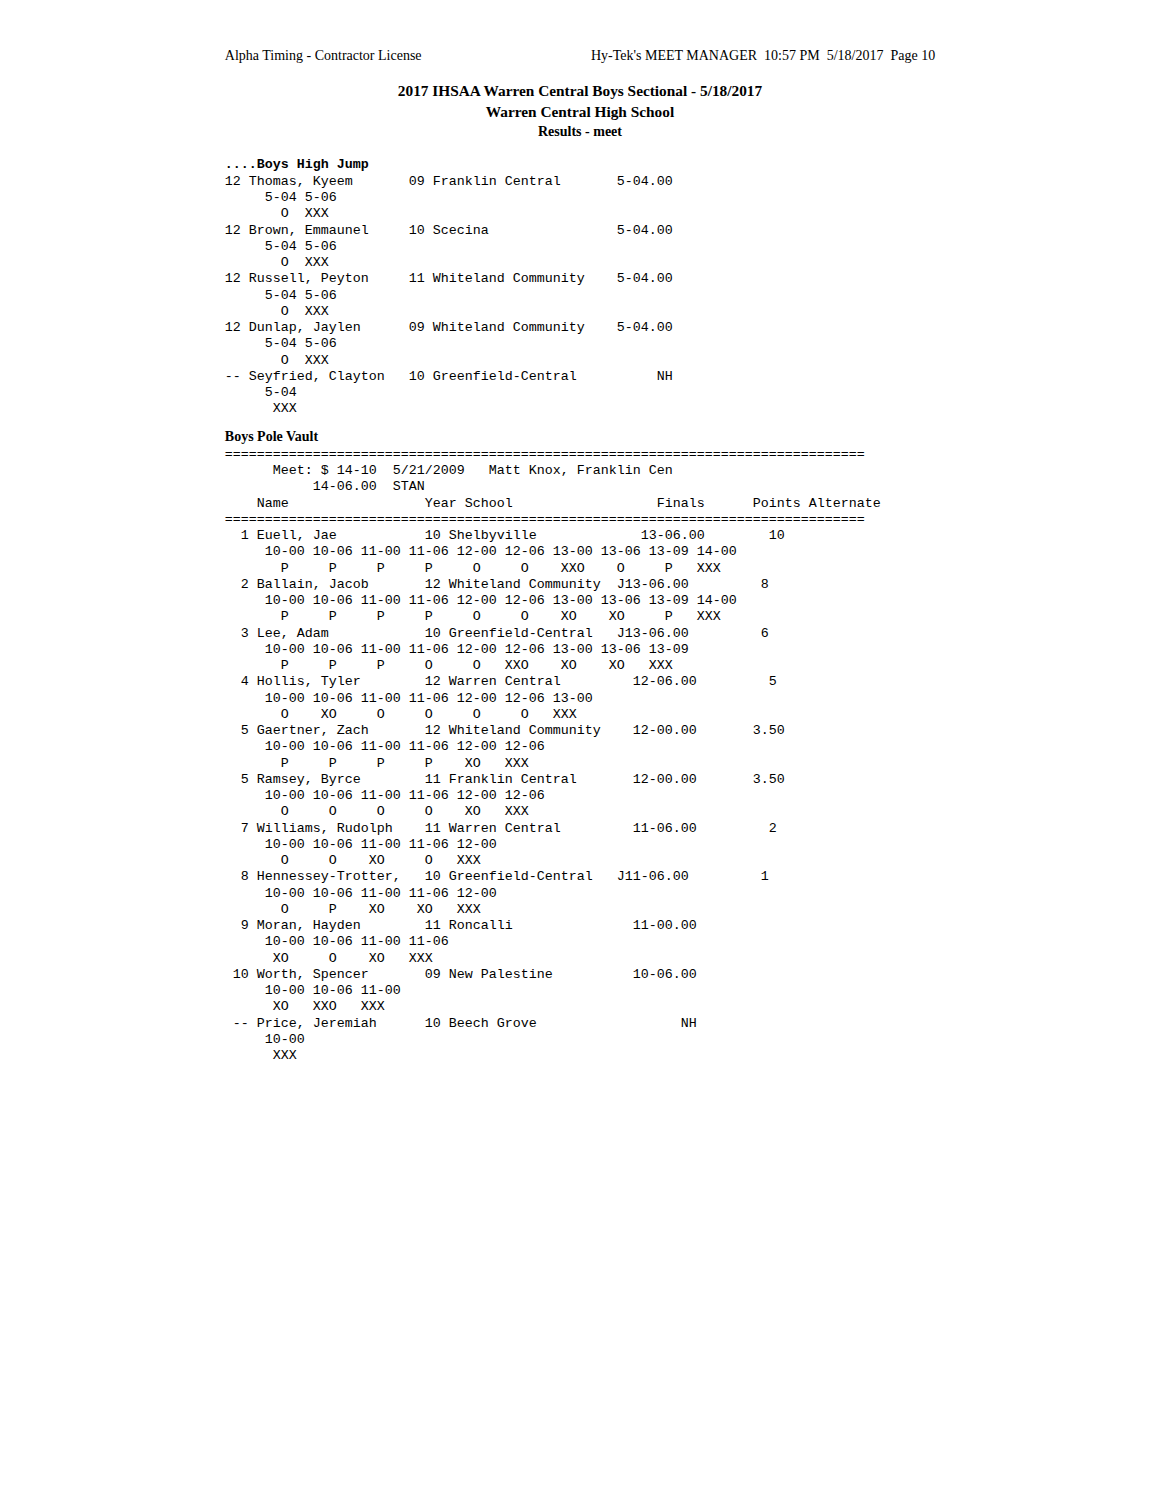Alpha Timing - Contractor License
Hy-Tek's MEET MANAGER 10:57 PM 5/18/2017 Page 10
2017 IHSAA Warren Central Boys Sectional - 5/18/2017
Warren Central High School
Results - meet
....Boys High Jump
12 Thomas, Kyeem       09 Franklin Central       5-04.00
     5-04 5-06
       O  XXX
12 Brown, Emmaunel     10 Scecina                5-04.00
     5-04 5-06
       O  XXX
12 Russell, Peyton     11 Whiteland Community    5-04.00
     5-04 5-06
       O  XXX
12 Dunlap, Jaylen      09 Whiteland Community    5-04.00
     5-04 5-06
       O  XXX
-- Seyfried, Clayton   10 Greenfield-Central          NH
     5-04
      XXX
Boys Pole Vault
================================================================================
      Meet: $ 14-10  5/21/2009   Matt Knox, Franklin Cen
           14-06.00  STAN
    Name                 Year School                  Finals      Points Alternate
================================================================================
  1 Euell, Jae           10 Shelbyville             13-06.00        10
     10-00 10-06 11-00 11-06 12-00 12-06 13-00 13-06 13-09 14-00
       P     P     P     P     O     O    XXO    O     P   XXX
  2 Ballain, Jacob       12 Whiteland Community  J13-06.00         8
     10-00 10-06 11-00 11-06 12-00 12-06 13-00 13-06 13-09 14-00
       P     P     P     P     O     O    XO    XO     P   XXX
  3 Lee, Adam            10 Greenfield-Central   J13-06.00         6
     10-00 10-06 11-00 11-06 12-00 12-06 13-00 13-06 13-09
       P     P     P     O     O   XXO    XO    XO   XXX
  4 Hollis, Tyler        12 Warren Central         12-06.00         5
     10-00 10-06 11-00 11-06 12-00 12-06 13-00
       O    XO     O     O     O     O   XXX
  5 Gaertner, Zach       12 Whiteland Community    12-00.00       3.50
     10-00 10-06 11-00 11-06 12-00 12-06
       P     P     P     P    XO   XXX
  5 Ramsey, Byrce        11 Franklin Central       12-00.00       3.50
     10-00 10-06 11-00 11-06 12-00 12-06
       O     O     O     O    XO   XXX
  7 Williams, Rudolph    11 Warren Central         11-06.00         2
     10-00 10-06 11-00 11-06 12-00
       O     O    XO     O   XXX
  8 Hennessey-Trotter,   10 Greenfield-Central   J11-06.00         1
     10-00 10-06 11-00 11-06 12-00
       O     P    XO    XO   XXX
  9 Moran, Hayden        11 Roncalli               11-00.00
     10-00 10-06 11-00 11-06
      XO     O    XO   XXX
 10 Worth, Spencer       09 New Palestine          10-06.00
     10-00 10-06 11-00
      XO   XXO   XXX
 -- Price, Jeremiah      10 Beech Grove                  NH
     10-00
      XXX